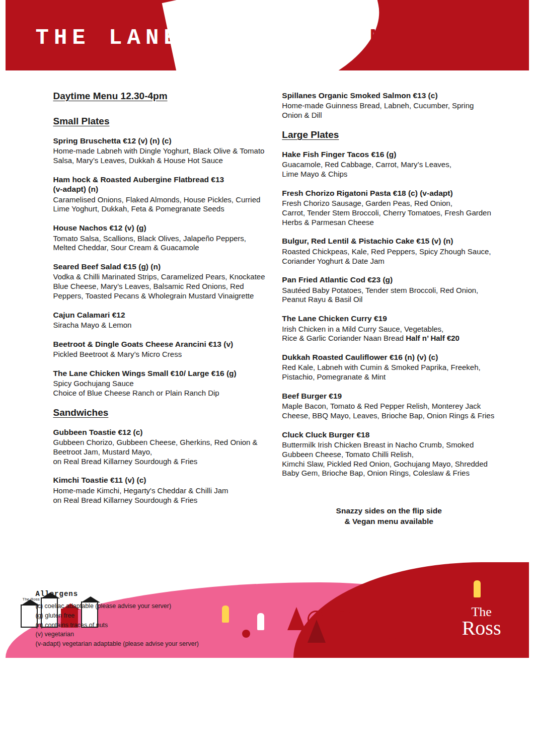THE LANE
MENU
Daytime Menu 12.30-4pm
Small Plates
Spring Bruschetta €12 (v) (n) (c)
Home-made Labneh with Dingle Yoghurt, Black Olive & Tomato Salsa, Mary’s Leaves, Dukkah & House Hot Sauce
Ham hock & Roasted Aubergine Flatbread €13
(v-adapt) (n)
Caramelised Onions, Flaked Almonds, House Pickles, Curried Lime Yoghurt, Dukkah, Feta & Pomegranate Seeds
House Nachos €12 (v) (g)
Tomato Salsa, Scallions, Black Olives, Jalapeño Peppers, Melted Cheddar, Sour Cream & Guacamole
Seared Beef Salad €15 (g) (n)
Vodka & Chilli Marinated Strips, Caramelized Pears, Knockatee Blue Cheese, Mary’s Leaves, Balsamic Red Onions, Red Peppers, Toasted Pecans & Wholegrain Mustard Vinaigrette
Cajun Calamari €12
Siracha Mayo & Lemon
Beetroot & Dingle Goats Cheese Arancini €13 (v)
Pickled Beetroot & Mary’s Micro Cress
The Lane Chicken Wings Small €10/ Large €16 (g)
Spicy Gochujang Sauce
Choice of Blue Cheese Ranch or Plain Ranch Dip
Sandwiches
Gubbeen Toastie €12 (c)
Gubbeen Chorizo, Gubbeen Cheese, Gherkins, Red Onion & Beetroot Jam, Mustard Mayo,
on Real Bread Killarney Sourdough & Fries
Kimchi Toastie €11 (v) (c)
Home-made Kimchi, Hegarty's Cheddar & Chilli Jam
on Real Bread Killarney Sourdough & Fries
Spillanes Organic Smoked Salmon €13 (c)
Home-made Guinness Bread, Labneh, Cucumber, Spring Onion & Dill
Large Plates
Hake Fish Finger Tacos €16 (g)
Guacamole, Red Cabbage, Carrot, Mary’s Leaves,
Lime Mayo & Chips
Fresh Chorizo Rigatoni Pasta €18 (c) (v-adapt)
Fresh Chorizo Sausage, Garden Peas, Red Onion,
Carrot, Tender Stem Broccoli, Cherry Tomatoes, Fresh Garden Herbs & Parmesan Cheese
Bulgur, Red Lentil & Pistachio Cake €15 (v) (n)
Roasted Chickpeas, Kale, Red Peppers, Spicy Zhough Sauce, Coriander Yoghurt & Date Jam
Pan Fried Atlantic Cod €23 (g)
Sautéed Baby Potatoes, Tender stem Broccoli, Red Onion, Peanut Rayu & Basil Oil
The Lane Chicken Curry €19
Irish Chicken in a Mild Curry Sauce, Vegetables,
Rice & Garlic Coriander Naan Bread Half n’ Half €20
Dukkah Roasted Cauliflower €16 (n) (v) (c)
Red Kale, Labneh with Cumin & Smoked Paprika, Freekeh, Pistachio, Pomegranate & Mint
Beef Burger €19
Maple Bacon, Tomato & Red Pepper Relish, Monterey Jack Cheese, BBQ Mayo, Leaves, Brioche Bap, Onion Rings & Fries
Cluck Cluck Burger €18
Buttermilk Irish Chicken Breast in Nacho Crumb, Smoked Gubbeen Cheese, Tomato Chilli Relish,
Kimchi Slaw, Pickled Red Onion, Gochujang Mayo, Shredded Baby Gem, Brioche Bap, Onion Rings, Coleslaw & Fries
Snazzy sides on the flip side
& Vegan menu available
The Ross
Allergens
(c) coeliac adaptable (please advise your server)
(g) gluten free
(n) contains traces of nuts
(v) vegetarian
(v-adapt) vegetarian adaptable (please advise your server)
The Ross